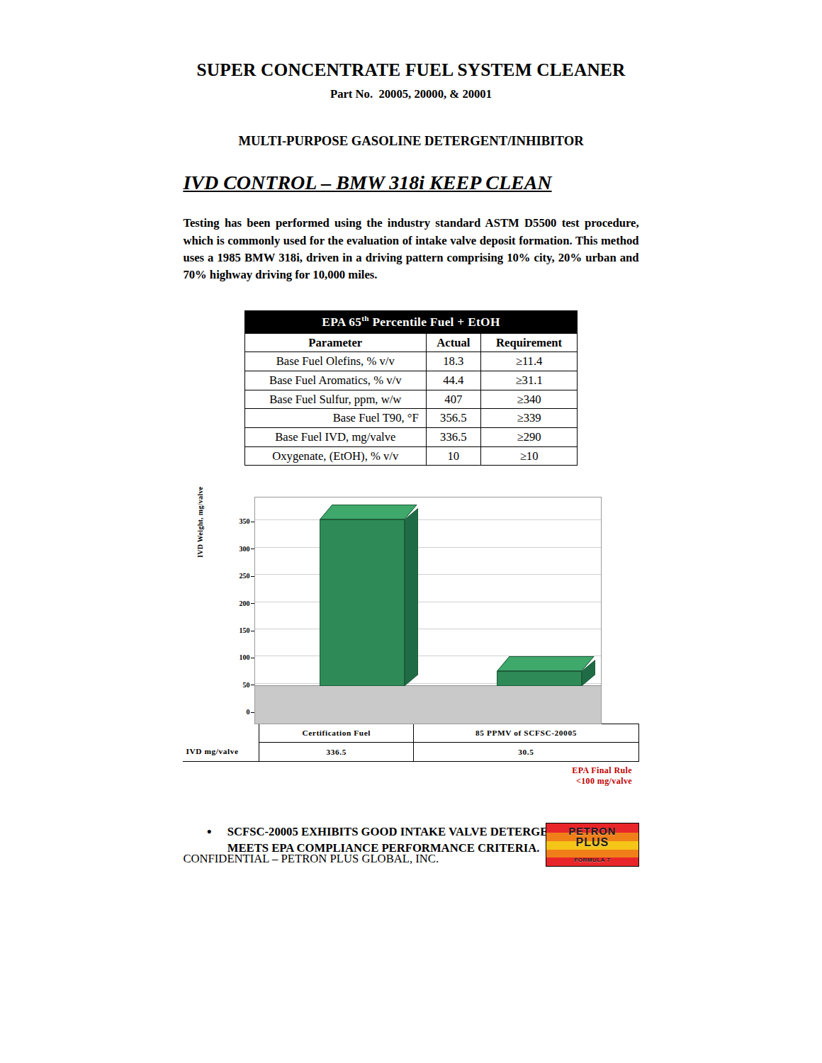SUPER CONCENTRATE FUEL SYSTEM CLEANER
Part No. 20005, 20000, & 20001
MULTI-PURPOSE GASOLINE DETERGENT/INHIBITOR
IVD CONTROL – BMW 318i KEEP CLEAN
Testing has been performed using the industry standard ASTM D5500 test procedure, which is commonly used for the evaluation of intake valve deposit formation. This method uses a 1985 BMW 318i, driven in a driving pattern comprising 10% city, 20% urban and 70% highway driving for 10,000 miles.
| EPA 65 th Percentile Fuel + EtOH |
| --- |
| Parameter | Actual | Requirement |
| Base Fuel Olefins, % v/v | 18.3 | ≥11.4 |
| Base Fuel Aromatics, % v/v | 44.4 | ≥31.1 |
| Base Fuel Sulfur, ppm, w/w | 407 | ≥340 |
| Base Fuel T90, °F | 356.5 | ≥339 |
| Base Fuel IVD, mg/valve | 336.5 | ≥290 |
| Oxygenate, (EtOH), % v/v | 10 | ≥10 |
IVD Weight, mg/valve
350 300 250 200 150 100 50 0
| | Certification Fuel | 85 PPMV of SCFSC-20005 |
| IVD mg/valve | 336.5 | 30.5 |
EPA Final Rule
<100 mg/valve
SCFSC-20005 EXHIBITS GOOD INTAKE VALVE DETERGENCY AND MEETS EPA COMPLIANCE PERFORMANCE CRITERIA.
CONFIDENTIAL – PETRON PLUS GLOBAL, INC.
PETRON
PLUS
FORMULA 7